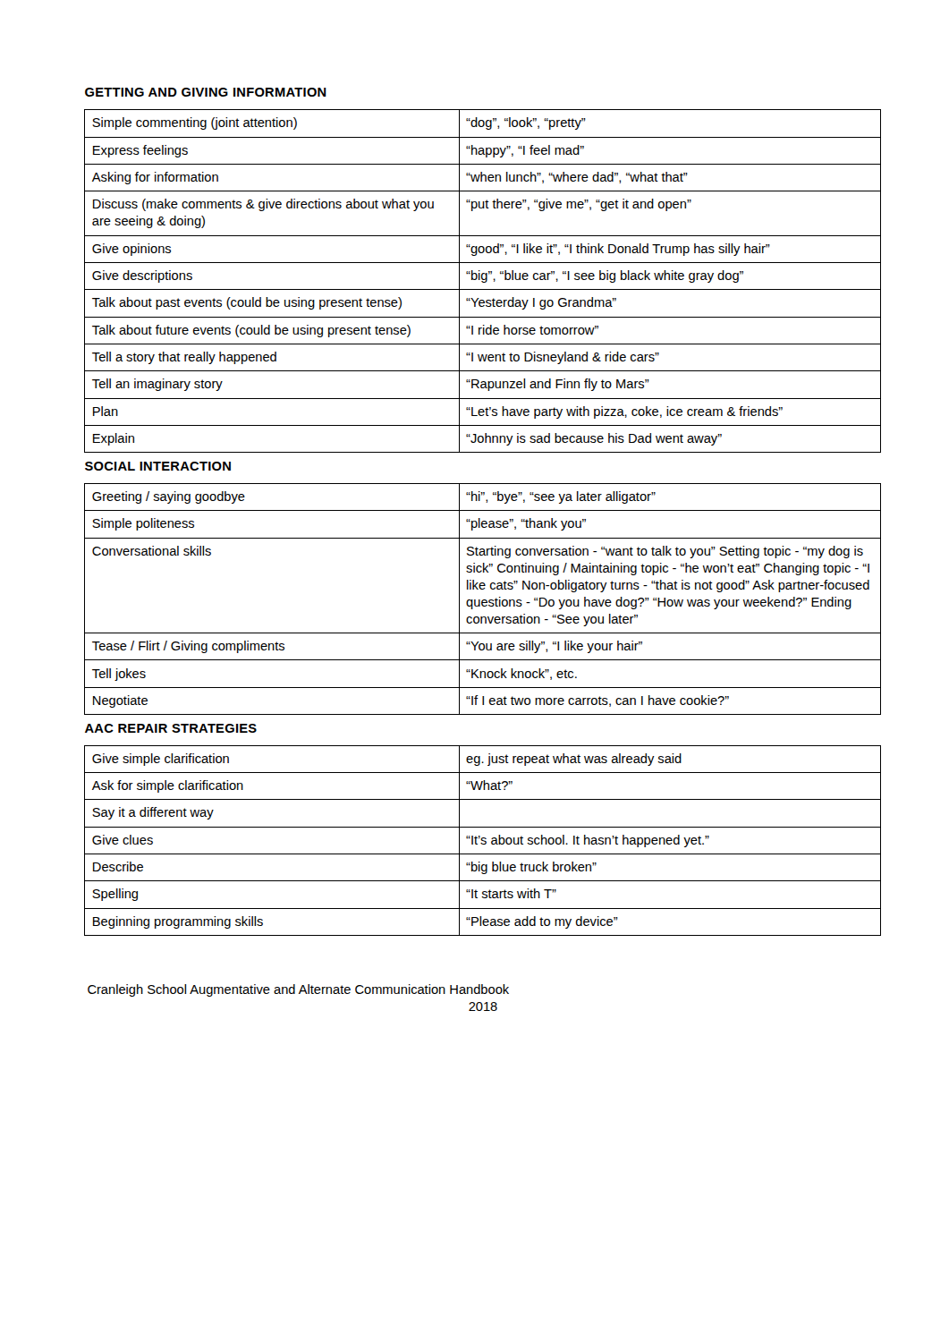Getting and Giving Information
| Simple commenting (joint attention) | “dog”, “look”, “pretty” |
| Express feelings | “happy”, “I feel mad” |
| Asking for information | “when lunch”, “where dad”, “what that” |
| Discuss (make comments & give directions about what you are seeing & doing) | “put there”, “give me”, “get it and open” |
| Give opinions | “good”, “I like it”, “I think Donald Trump has silly hair” |
| Give descriptions | “big”, “blue car”, “I see big black white gray dog” |
| Talk about past events (could be using present tense) | “Yesterday I go Grandma” |
| Talk about future events (could be using present tense) | “I ride horse tomorrow” |
| Tell a story that really happened | “I went to Disneyland & ride cars” |
| Tell an imaginary story | “Rapunzel and Finn fly to Mars” |
| Plan | “Let’s have party with pizza, coke, ice cream & friends” |
| Explain | “Johnny is sad because his Dad went away” |
Social Interaction
| Greeting / saying goodbye | “hi”, “bye”, “see ya later alligator” |
| Simple politeness | “please”, “thank you” |
| Conversational skills | Starting conversation - “want to talk to you” Setting topic - “my dog is sick” Continuing / Maintaining topic - “he won’t eat” Changing topic - “I like cats” Non-obligatory turns - “that is not good” Ask partner-focused questions - “Do you have dog?” “How was your weekend?” Ending conversation - “See you later” |
| Tease / Flirt / Giving compliments | “You are silly”, “I like your hair” |
| Tell jokes | “Knock knock”, etc. |
| Negotiate | “If I eat two more carrots, can I have cookie?” |
AAC Repair Strategies
| Give simple clarification | eg. just repeat what was already said |
| Ask for simple clarification | “What?” |
| Say it a different way | |
| Give clues | “It’s about school. It hasn’t happened yet.” |
| Describe | “big blue truck broken” |
| Spelling | “It starts with T” |
| Beginning programming skills | “Please add to my device” |
Cranleigh School Augmentative and Alternate Communication Handbook 2018